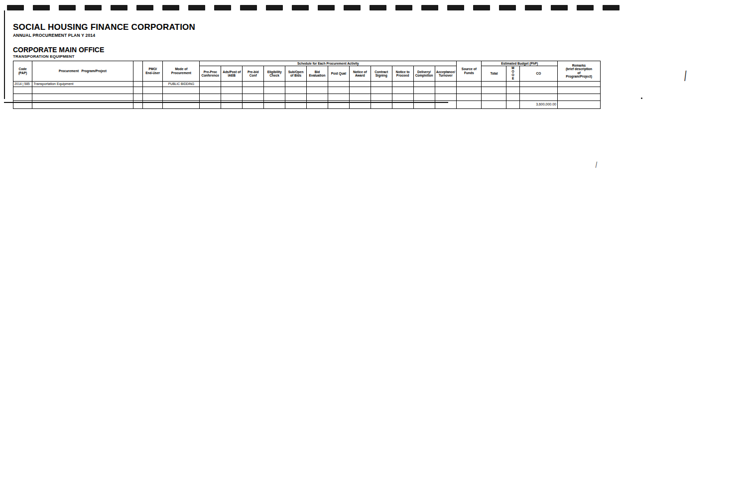SOCIAL HOUSING FINANCE CORPORATION
ANNUAL PROCUREMENT PLAN Y 2014
CORPORATE MAIN OFFICE
TRANSPORATION EQUIPMENT
| Code (PAP) | Procurement Program/Project | | PMO/ End-User | Mode of Procurement | Schedule for Each Procurement Activity | Source of Funds | Estimated Budget (PhP) | Remarks (brief description of Program/Project) |
| --- | --- | --- | --- | --- | --- | --- | --- | --- |
| Pre-Proc Conference | Ads/Post of IAEB | Pre-bid Conf | Eligibility Check | Sub/Open of Bids | Bid Evaluation | Post Qual | Notice of Award | Contract Signing | Notice to Proceed | Delivery/ Completion | Acceptance/ Turnover | Total | M O O E | CO |
| 2014 / 585 | Transportation Equipment | | | PUBLIC BIDDING | | | | | | | | | | | | | | | | | |
| | | | | | | | | | | | | | | | | | | | | 3,600,000.00 | |
/
/